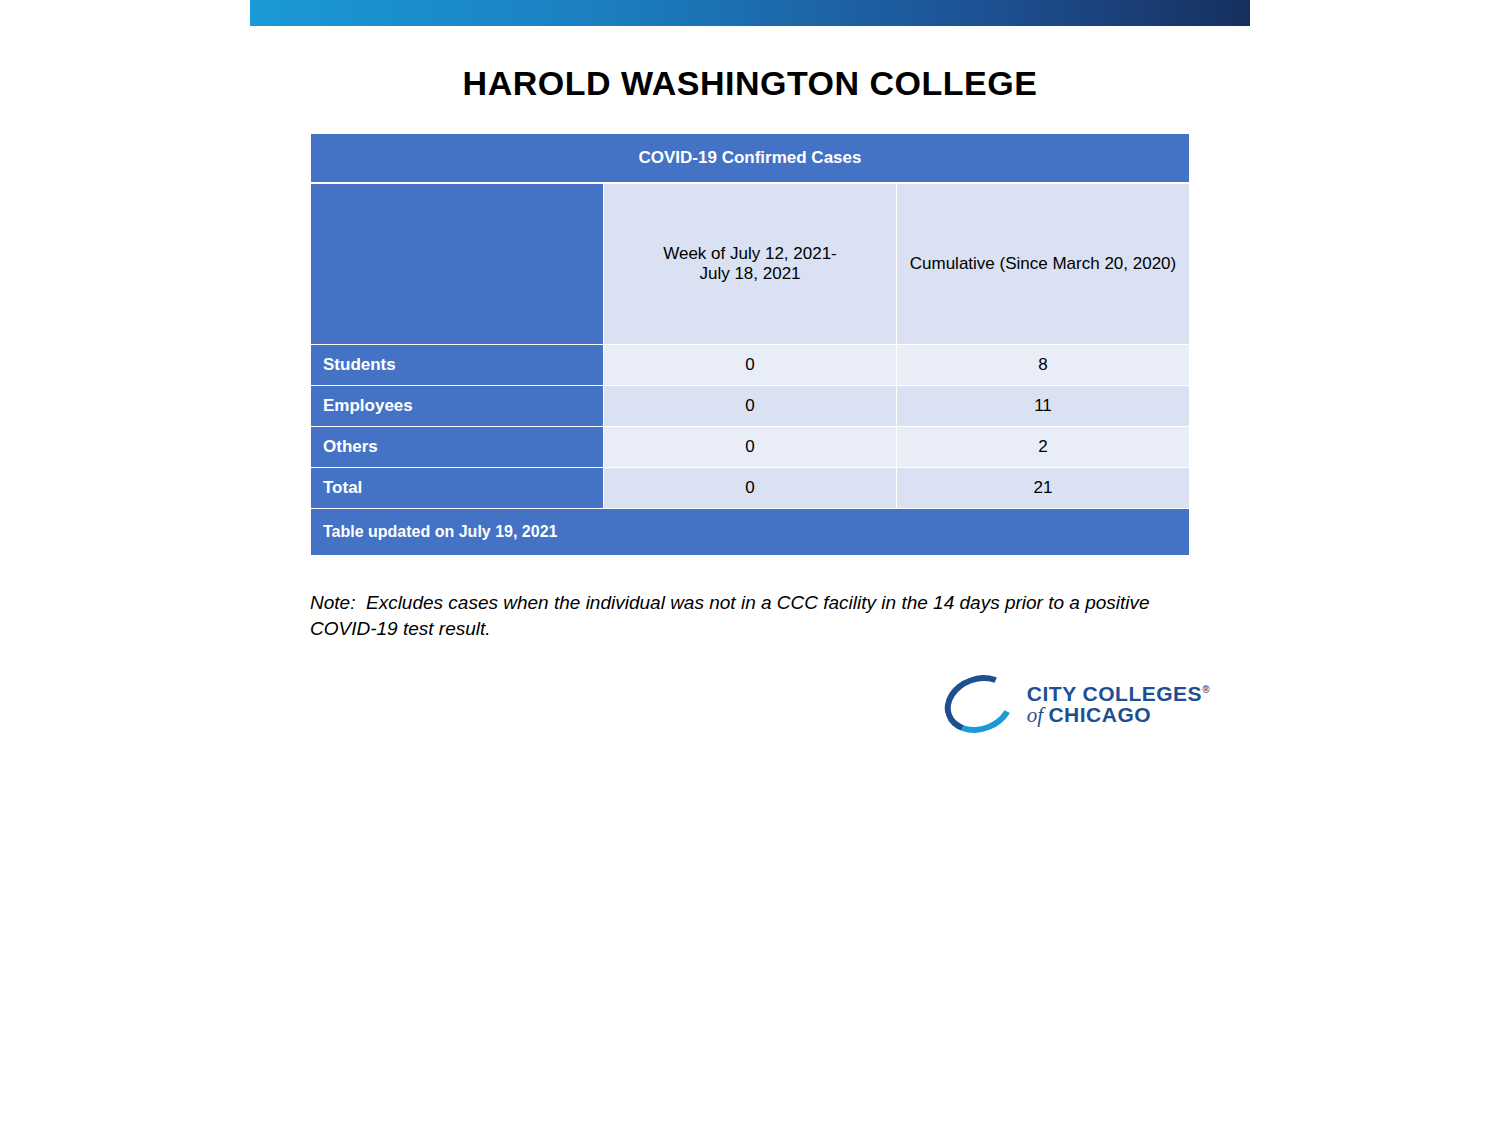HAROLD WASHINGTON COLLEGE
COVID-19 Confirmed Cases
| | Week of July 12, 2021- July 18, 2021 | Cumulative (Since March 20, 2020) |
| --- | --- | --- |
| Students | 0 | 8 |
| Employees | 0 | 11 |
| Others | 0 | 2 |
| Total | 0 | 21 |
| Table updated on July 19, 2021 |
Note: Excludes cases when the individual was not in a CCC facility in the 14 days prior to a positive COVID-19 test result.
CITY COLLEGES®
of CHICAGO